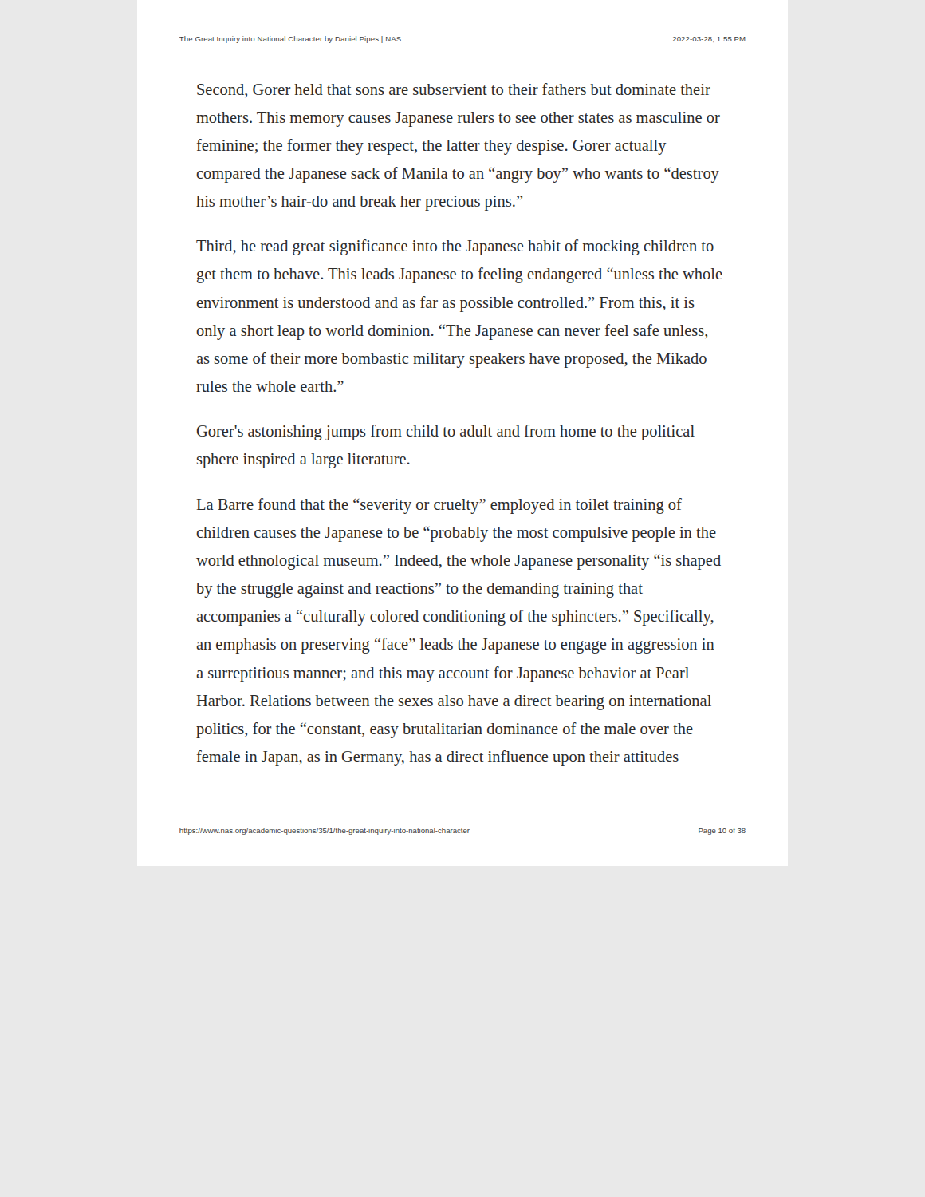The Great Inquiry into National Character by Daniel Pipes | NAS 2022-03-28, 1:55 PM
Second, Gorer held that sons are subservient to their fathers but dominate their mothers. This memory causes Japanese rulers to see other states as masculine or feminine; the former they respect, the latter they despise. Gorer actually compared the Japanese sack of Manila to an “angry boy” who wants to “destroy his mother’s hair-do and break her precious pins.”
Third, he read great significance into the Japanese habit of mocking children to get them to behave. This leads Japanese to feeling endangered “unless the whole environment is understood and as far as possible controlled.” From this, it is only a short leap to world dominion. “The Japanese can never feel safe unless, as some of their more bombastic military speakers have proposed, the Mikado rules the whole earth.”
Gorer's astonishing jumps from child to adult and from home to the political sphere inspired a large literature.
La Barre found that the “severity or cruelty” employed in toilet training of children causes the Japanese to be “probably the most compulsive people in the world ethnological museum.” Indeed, the whole Japanese personality “is shaped by the struggle against and reactions” to the demanding training that accompanies a “culturally colored conditioning of the sphincters.” Specifically, an emphasis on preserving “face” leads the Japanese to engage in aggression in a surreptitious manner; and this may account for Japanese behavior at Pearl Harbor. Relations between the sexes also have a direct bearing on international politics, for the “constant, easy brutalitarian dominance of the male over the female in Japan, as in Germany, has a direct influence upon their attitudes
https://www.nas.org/academic-questions/35/1/the-great-inquiry-into-national-character Page 10 of 38